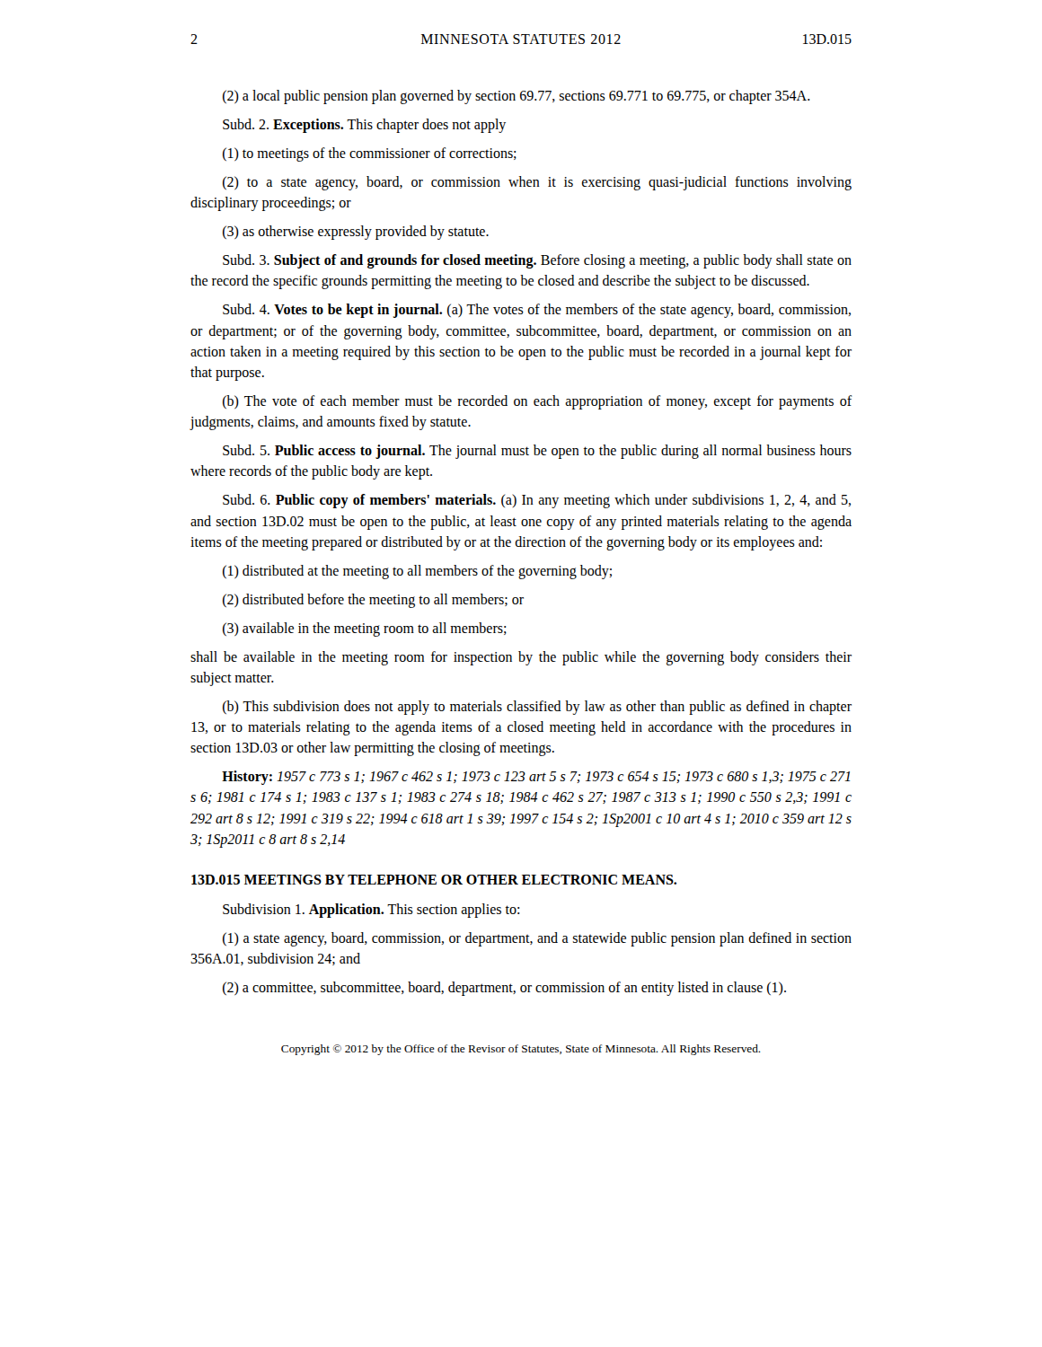2 MINNESOTA STATUTES 2012 13D.015
(2) a local public pension plan governed by section 69.77, sections 69.771 to 69.775, or chapter 354A.
Subd. 2. Exceptions. This chapter does not apply
(1) to meetings of the commissioner of corrections;
(2) to a state agency, board, or commission when it is exercising quasi-judicial functions involving disciplinary proceedings; or
(3) as otherwise expressly provided by statute.
Subd. 3. Subject of and grounds for closed meeting. Before closing a meeting, a public body shall state on the record the specific grounds permitting the meeting to be closed and describe the subject to be discussed.
Subd. 4. Votes to be kept in journal. (a) The votes of the members of the state agency, board, commission, or department; or of the governing body, committee, subcommittee, board, department, or commission on an action taken in a meeting required by this section to be open to the public must be recorded in a journal kept for that purpose.
(b) The vote of each member must be recorded on each appropriation of money, except for payments of judgments, claims, and amounts fixed by statute.
Subd. 5. Public access to journal. The journal must be open to the public during all normal business hours where records of the public body are kept.
Subd. 6. Public copy of members' materials. (a) In any meeting which under subdivisions 1, 2, 4, and 5, and section 13D.02 must be open to the public, at least one copy of any printed materials relating to the agenda items of the meeting prepared or distributed by or at the direction of the governing body or its employees and:
(1) distributed at the meeting to all members of the governing body;
(2) distributed before the meeting to all members; or
(3) available in the meeting room to all members;
shall be available in the meeting room for inspection by the public while the governing body considers their subject matter.
(b) This subdivision does not apply to materials classified by law as other than public as defined in chapter 13, or to materials relating to the agenda items of a closed meeting held in accordance with the procedures in section 13D.03 or other law permitting the closing of meetings.
History: 1957 c 773 s 1; 1967 c 462 s 1; 1973 c 123 art 5 s 7; 1973 c 654 s 15; 1973 c 680 s 1,3; 1975 c 271 s 6; 1981 c 174 s 1; 1983 c 137 s 1; 1983 c 274 s 18; 1984 c 462 s 27; 1987 c 313 s 1; 1990 c 550 s 2,3; 1991 c 292 art 8 s 12; 1991 c 319 s 22; 1994 c 618 art 1 s 39; 1997 c 154 s 2; 1Sp2001 c 10 art 4 s 1; 2010 c 359 art 12 s 3; 1Sp2011 c 8 art 8 s 2,14
13D.015 MEETINGS BY TELEPHONE OR OTHER ELECTRONIC MEANS.
Subdivision 1. Application. This section applies to:
(1) a state agency, board, commission, or department, and a statewide public pension plan defined in section 356A.01, subdivision 24; and
(2) a committee, subcommittee, board, department, or commission of an entity listed in clause (1).
Copyright © 2012 by the Office of the Revisor of Statutes, State of Minnesota. All Rights Reserved.